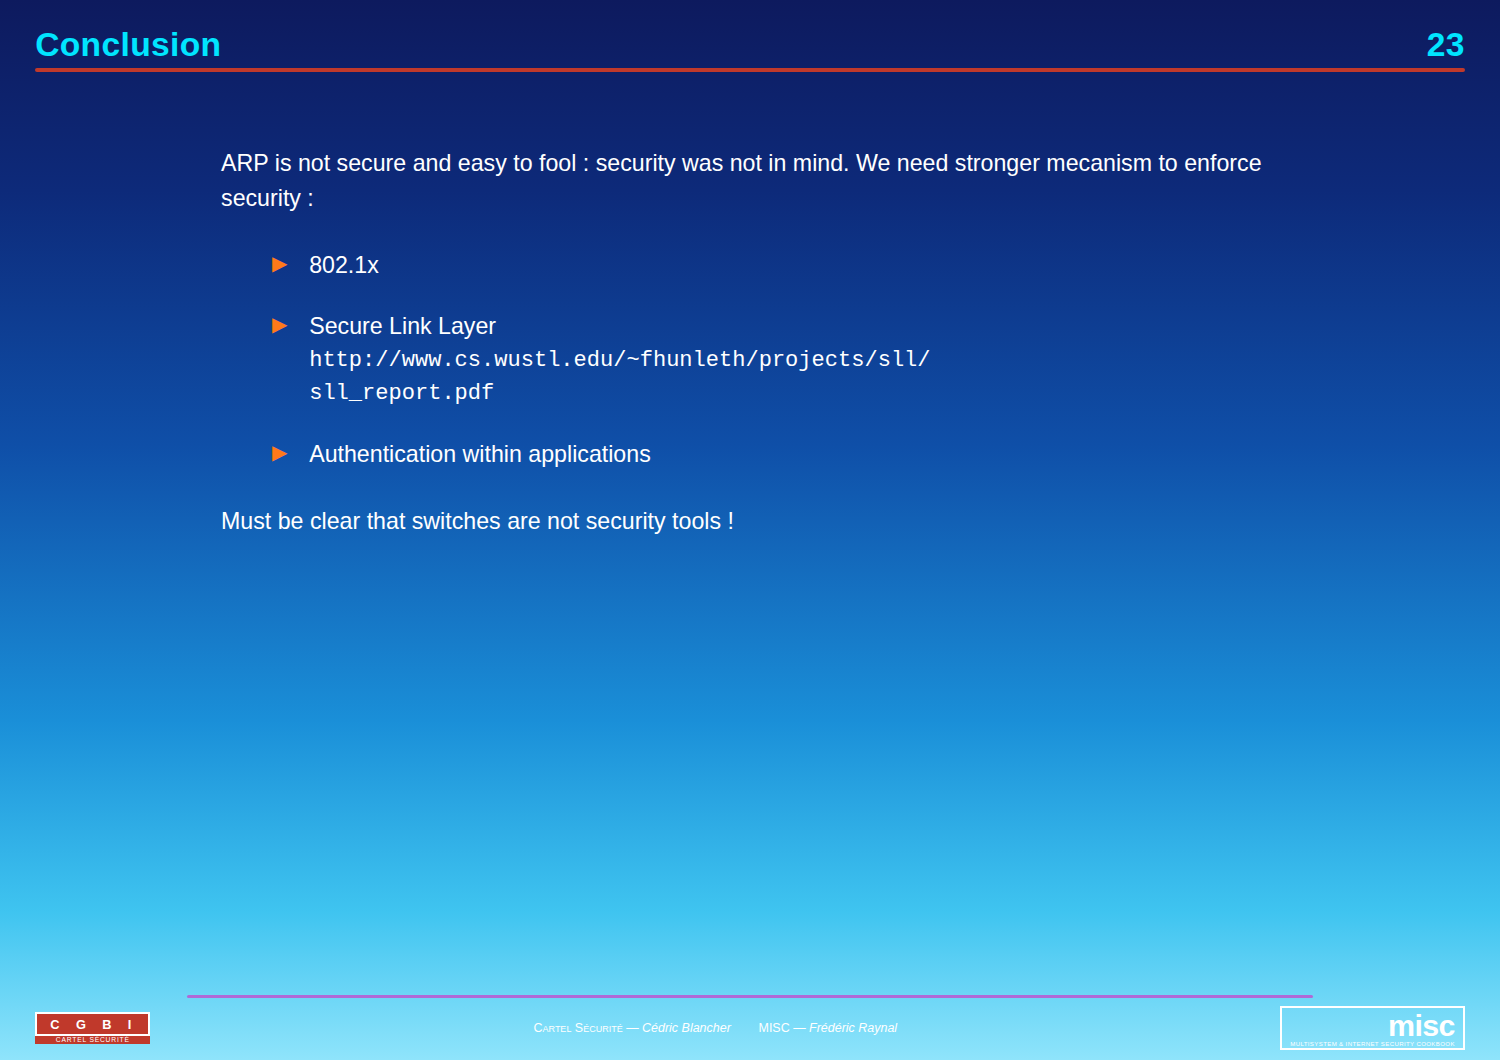Conclusion
23
ARP is not secure and easy to fool : security was not in mind. We need stronger mecanism to enforce security :
802.1x
Secure Link Layer
http://www.cs.wustl.edu/~fhunleth/projects/sll/ sll_report.pdf
Authentication within applications
Must be clear that switches are not security tools !
C G B I
CARTEL SÉCURITÉ
Cartel Sécurité — Cédric Blancher MISC — Frédéric Raynal
misc
MULTISYSTEM & INTERNET SECURITY COOKBOOK